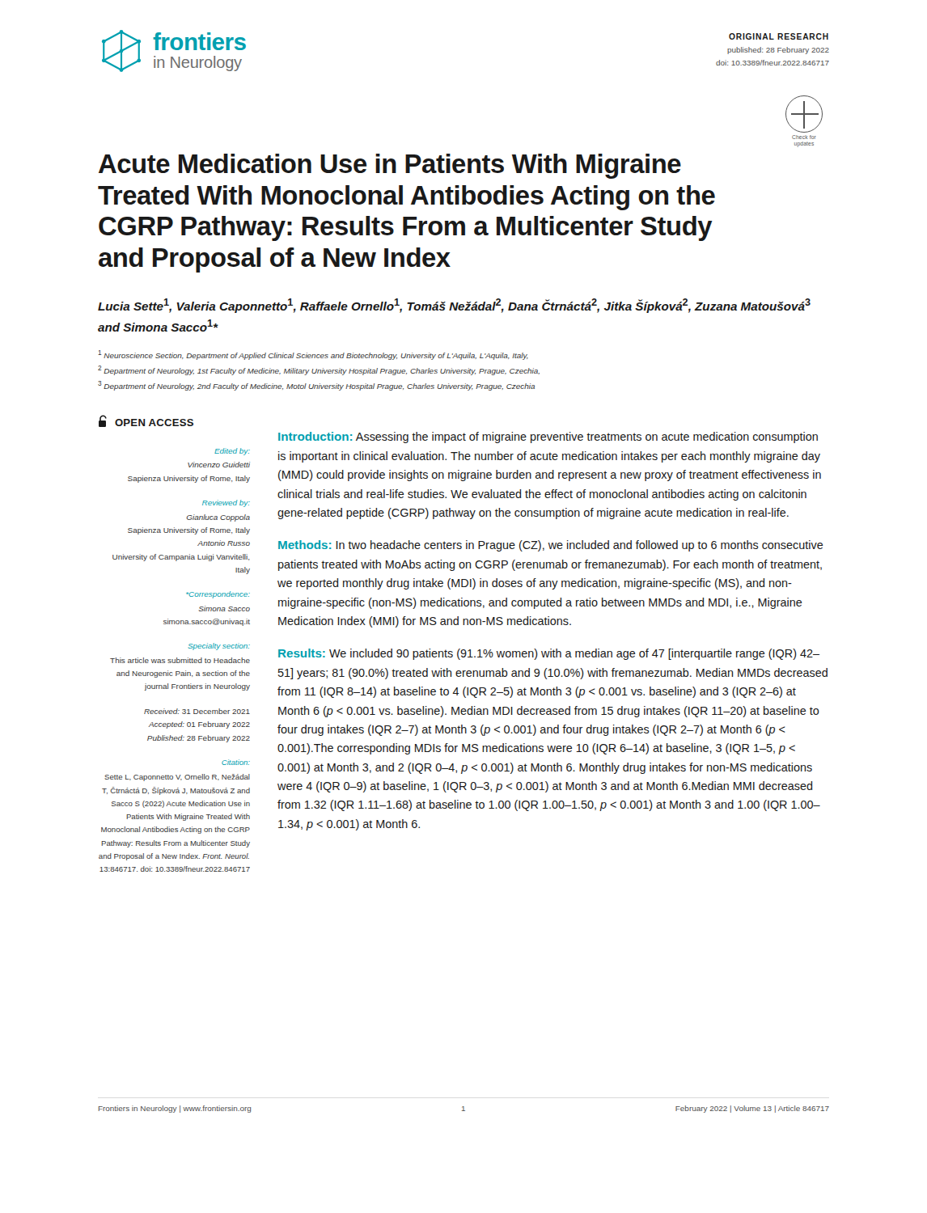frontiers in Neurology
ORIGINAL RESEARCH
published: 28 February 2022
doi: 10.3389/fneur.2022.846717
Check for
updates
Acute Medication Use in Patients With Migraine Treated With Monoclonal Antibodies Acting on the CGRP Pathway: Results From a Multicenter Study and Proposal of a New Index
Lucia Sette1, Valeria Caponnetto1, Raffaele Ornello1, Tomáš Nežádal2, Dana Čtrnáctá2, Jitka Šípková2, Zuzana Matoušová3 and Simona Sacco1*
1 Neuroscience Section, Department of Applied Clinical Sciences and Biotechnology, University of L'Aquila, L'Aquila, Italy,
2 Department of Neurology, 1st Faculty of Medicine, Military University Hospital Prague, Charles University, Prague, Czechia,
3 Department of Neurology, 2nd Faculty of Medicine, Motol University Hospital Prague, Charles University, Prague, Czechia
OPEN ACCESS
Edited by: Vincenzo Guidetti Sapienza University of Rome, Italy
Reviewed by: Gianluca Coppola Sapienza University of Rome, Italy Antonio Russo University of Campania Luigi Vanvitelli, Italy
*Correspondence: Simona Sacco simona.sacco@univaq.it
Specialty section: This article was submitted to Headache and Neurogenic Pain, a section of the journal Frontiers in Neurology
Received: 31 December 2021 Accepted: 01 February 2022 Published: 28 February 2022
Citation: Sette L, Caponnetto V, Ornello R, Nežádal T, Čtrnáctá D, Šípková J, Matoušová Z and Sacco S (2022) Acute Medication Use in Patients With Migraine Treated With Monoclonal Antibodies Acting on the CGRP Pathway: Results From a Multicenter Study and Proposal of a New Index. Front. Neurol. 13:846717. doi: 10.3389/fneur.2022.846717
Introduction:
Assessing the impact of migraine preventive treatments on acute medication consumption is important in clinical evaluation. The number of acute medication intakes per each monthly migraine day (MMD) could provide insights on migraine burden and represent a new proxy of treatment effectiveness in clinical trials and real-life studies. We evaluated the effect of monoclonal antibodies acting on calcitonin gene-related peptide (CGRP) pathway on the consumption of migraine acute medication in real-life.
Methods:
In two headache centers in Prague (CZ), we included and followed up to 6 months consecutive patients treated with MoAbs acting on CGRP (erenumab or fremanezumab). For each month of treatment, we reported monthly drug intake (MDI) in doses of any medication, migraine-specific (MS), and non-migraine-specific (non-MS) medications, and computed a ratio between MMDs and MDI, i.e., Migraine Medication Index (MMI) for MS and non-MS medications.
Results:
We included 90 patients (91.1% women) with a median age of 47 [interquartile range (IQR) 42–51] years; 81 (90.0%) treated with erenumab and 9 (10.0%) with fremanezumab. Median MMDs decreased from 11 (IQR 8–14) at baseline to 4 (IQR 2–5) at Month 3 (p < 0.001 vs. baseline) and 3 (IQR 2–6) at Month 6 (p < 0.001 vs. baseline). Median MDI decreased from 15 drug intakes (IQR 11–20) at baseline to four drug intakes (IQR 2–7) at Month 3 (p < 0.001) and four drug intakes (IQR 2–7) at Month 6 (p < 0.001).The corresponding MDIs for MS medications were 10 (IQR 6–14) at baseline, 3 (IQR 1–5, p < 0.001) at Month 3, and 2 (IQR 0–4, p < 0.001) at Month 6. Monthly drug intakes for non-MS medications were 4 (IQR 0–9) at baseline, 1 (IQR 0–3, p < 0.001) at Month 3 and at Month 6.Median MMI decreased from 1.32 (IQR 1.11–1.68) at baseline to 1.00 (IQR 1.00–1.50, p < 0.001) at Month 3 and 1.00 (IQR 1.00–1.34, p < 0.001) at Month 6.
Frontiers in Neurology | www.frontiersin.org 1 February 2022 | Volume 13 | Article 846717